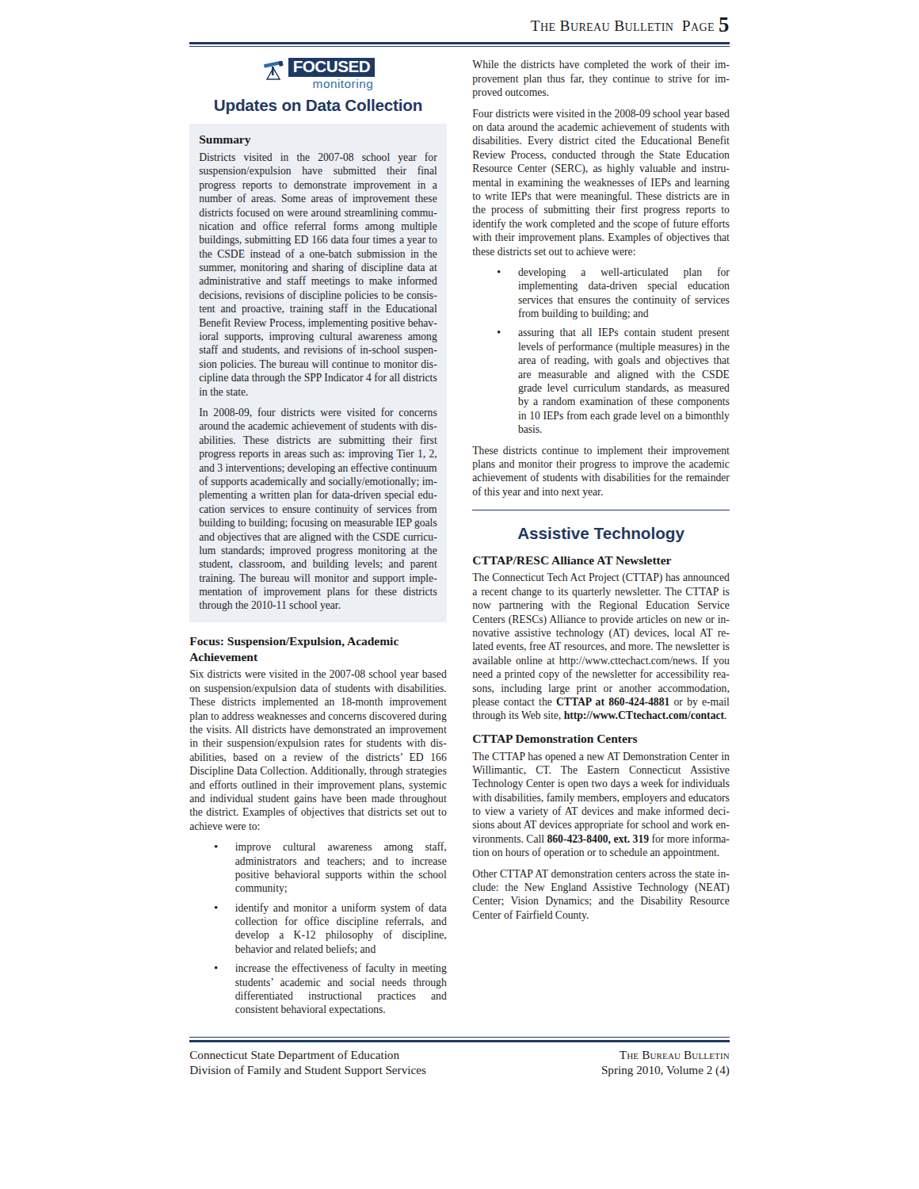The Bureau Bulletin Page 5
Focused monitoring
Updates on Data Collection
Summary
Districts visited in the 2007-08 school year for suspension/expulsion have submitted their final progress reports to demonstrate improvement in a number of areas. Some areas of improvement these districts focused on were around streamlining communication and office referral forms among multiple buildings, submitting ED 166 data four times a year to the CSDE instead of a one-batch submission in the summer, monitoring and sharing of discipline data at administrative and staff meetings to make informed decisions, revisions of discipline policies to be consistent and proactive, training staff in the Educational Benefit Review Process, implementing positive behavioral supports, improving cultural awareness among staff and students, and revisions of in-school suspension policies. The bureau will continue to monitor discipline data through the SPP Indicator 4 for all districts in the state.
In 2008-09, four districts were visited for concerns around the academic achievement of students with disabilities. These districts are submitting their first progress reports in areas such as: improving Tier 1, 2, and 3 interventions; developing an effective continuum of supports academically and socially/emotionally; implementing a written plan for data-driven special education services to ensure continuity of services from building to building; focusing on measurable IEP goals and objectives that are aligned with the CSDE curriculum standards; improved progress monitoring at the student, classroom, and building levels; and parent training. The bureau will monitor and support implementation of improvement plans for these districts through the 2010-11 school year.
Focus: Suspension/Expulsion, Academic Achievement
Six districts were visited in the 2007-08 school year based on suspension/expulsion data of students with disabilities. These districts implemented an 18-month improvement plan to address weaknesses and concerns discovered during the visits. All districts have demonstrated an improvement in their suspension/expulsion rates for students with disabilities, based on a review of the districts’ ED 166 Discipline Data Collection. Additionally, through strategies and efforts outlined in their improvement plans, systemic and individual student gains have been made throughout the district. Examples of objectives that districts set out to achieve were to:
improve cultural awareness among staff, administrators and teachers; and to increase positive behavioral supports within the school community;
identify and monitor a uniform system of data collection for office discipline referrals, and develop a K-12 philosophy of discipline, behavior and related beliefs; and
increase the effectiveness of faculty in meeting students’ academic and social needs through differentiated instructional practices and consistent behavioral expectations.
While the districts have completed the work of their improvement plan thus far, they continue to strive for improved outcomes.
Four districts were visited in the 2008-09 school year based on data around the academic achievement of students with disabilities. Every district cited the Educational Benefit Review Process, conducted through the State Education Resource Center (SERC), as highly valuable and instrumental in examining the weaknesses of IEPs and learning to write IEPs that were meaningful. These districts are in the process of submitting their first progress reports to identify the work completed and the scope of future efforts with their improvement plans. Examples of objectives that these districts set out to achieve were:
developing a well-articulated plan for implementing data-driven special education services that ensures the continuity of services from building to building; and
assuring that all IEPs contain student present levels of performance (multiple measures) in the area of reading, with goals and objectives that are measurable and aligned with the CSDE grade level curriculum standards, as measured by a random examination of these components in 10 IEPs from each grade level on a bimonthly basis.
These districts continue to implement their improvement plans and monitor their progress to improve the academic achievement of students with disabilities for the remainder of this year and into next year.
Assistive Technology
CTTAP/RESC Alliance AT Newsletter
The Connecticut Tech Act Project (CTTAP) has announced a recent change to its quarterly newsletter. The CTTAP is now partnering with the Regional Education Service Centers (RESCs) Alliance to provide articles on new or innovative assistive technology (AT) devices, local AT related events, free AT resources, and more. The newsletter is available online at http://www.cttechact.com/news. If you need a printed copy of the newsletter for accessibility reasons, including large print or another accommodation, please contact the CTTAP at 860-424-4881 or by e-mail through its Web site, http://www.CTtechact.com/contact.
CTTAP Demonstration Centers
The CTTAP has opened a new AT Demonstration Center in Willimantic, CT. The Eastern Connecticut Assistive Technology Center is open two days a week for individuals with disabilities, family members, employers and educators to view a variety of AT devices and make informed decisions about AT devices appropriate for school and work environments. Call 860-423-8400, ext. 319 for more information on hours of operation or to schedule an appointment.
Other CTTAP AT demonstration centers across the state include: the New England Assistive Technology (NEAT) Center; Vision Dynamics; and the Disability Resource Center of Fairfield County.
Connecticut State Department of Education
Division of Family and Student Support Services
The Bureau Bulletin
Spring 2010, Volume 2 (4)